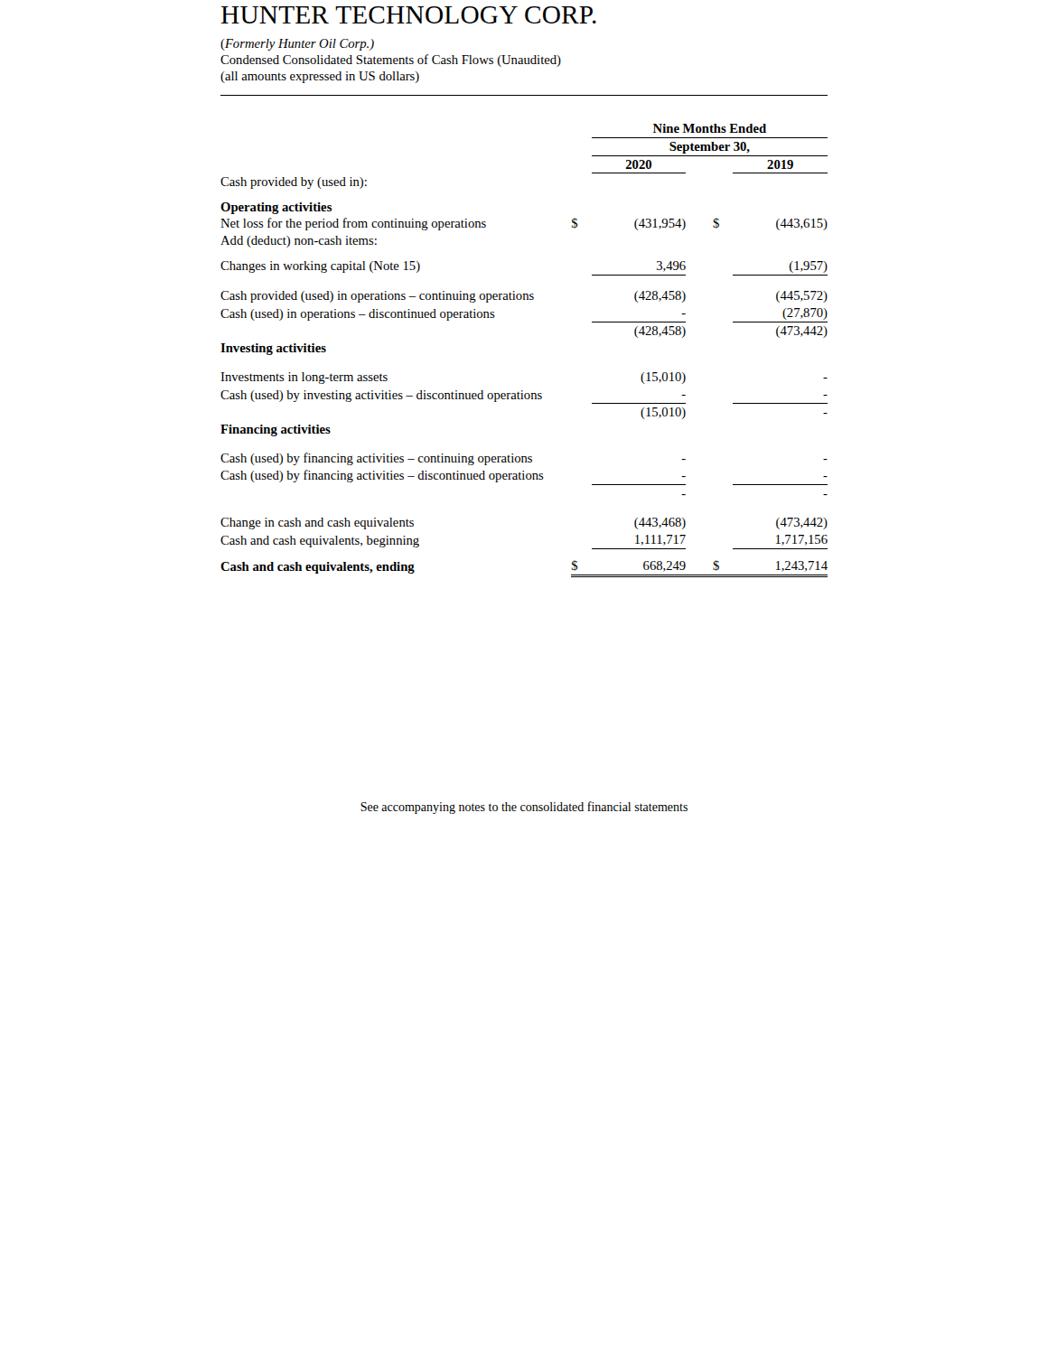HUNTER TECHNOLOGY CORP.
(Formerly Hunter Oil Corp.)
Condensed Consolidated Statements of Cash Flows (Unaudited)
(all amounts expressed in US dollars)
| | | Nine Months Ended |
| | | September 30, |
| | | 2020 | | | 2019 |
| Cash provided by (used in): | | | | | |
| Operating activities | | | | | |
| Net loss for the period from continuing operations | $ | (431,954) | | $ | (443,615) |
| Add (deduct) non-cash items: | | | | | |
| Changes in working capital (Note 15) | | 3,496 | | | (1,957) |
| Cash provided (used) in operations – continuing operations | | (428,458) | | | (445,572) |
| Cash (used) in operations – discontinued operations | | - | | | (27,870) |
| | | (428,458) | | | (473,442) |
| Investing activities | | | | | |
| Investments in long-term assets | | (15,010) | | | - |
| Cash (used) by investing activities – discontinued operations | | - | | | - |
| | | (15,010) | | | - |
| Financing activities | | | | | |
| Cash (used) by financing activities – continuing operations | | - | | | - |
| Cash (used) by financing activities – discontinued operations | | - | | | - |
| | | - | | | - |
| Change in cash and cash equivalents | | (443,468) | | | (473,442) |
| Cash and cash equivalents, beginning | | 1,111,717 | | | 1,717,156 |
| Cash and cash equivalents, ending | $ | 668,249 | | $ | 1,243,714 |
See accompanying notes to the consolidated financial statements